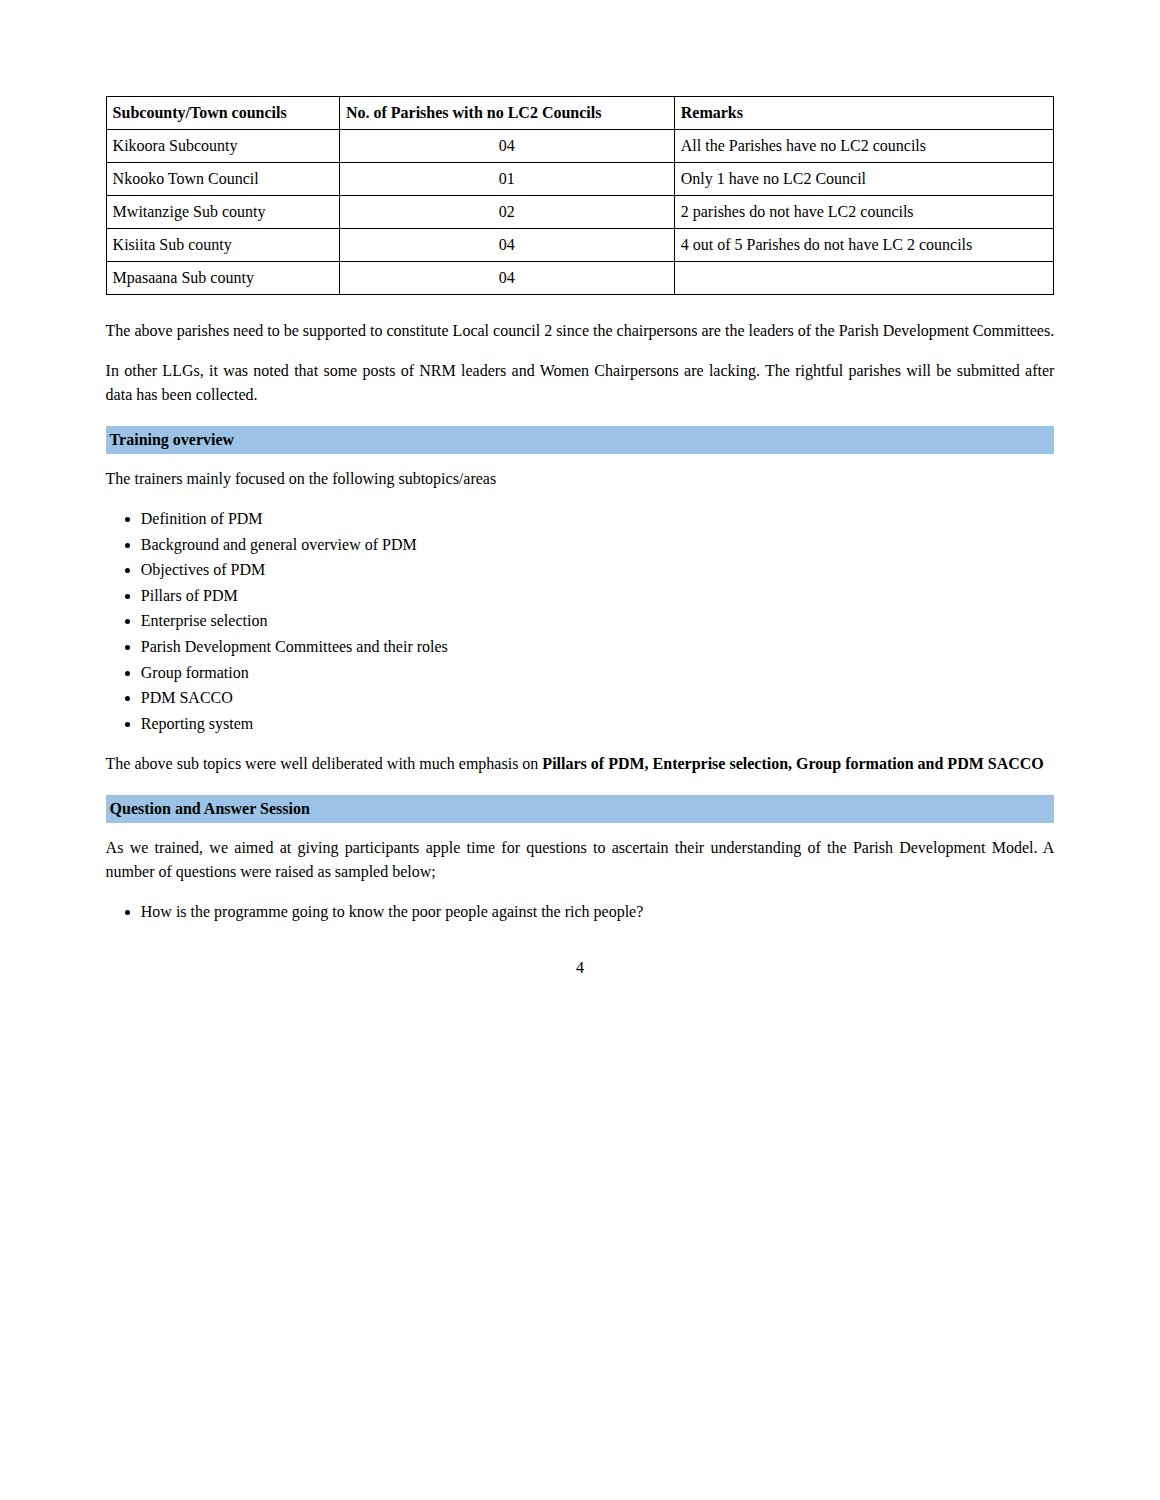| Subcounty/Town councils | No. of Parishes with no LC2 Councils | Remarks |
| --- | --- | --- |
| Kikoora Subcounty | 04 | All the Parishes have no LC2 councils |
| Nkooko Town Council | 01 | Only 1 have no LC2 Council |
| Mwitanzige Sub county | 02 | 2 parishes do not have LC2 councils |
| Kisiita Sub county | 04 | 4 out of 5 Parishes do not have LC 2 councils |
| Mpasaana Sub county | 04 | |
The above parishes need to be supported to constitute Local council 2 since the chairpersons are the leaders of the Parish Development Committees.
In other LLGs, it was noted that some posts of NRM leaders and Women Chairpersons are lacking. The rightful parishes will be submitted after data has been collected.
Training overview
The trainers mainly focused on the following subtopics/areas
Definition of PDM
Background and general overview of PDM
Objectives of PDM
Pillars of PDM
Enterprise selection
Parish Development Committees and their roles
Group formation
PDM SACCO
Reporting system
The above sub topics were well deliberated with much emphasis on Pillars of PDM, Enterprise selection, Group formation and PDM SACCO
Question and Answer Session
As we trained, we aimed at giving participants apple time for questions to ascertain their understanding of the Parish Development Model. A number of questions were raised as sampled below;
How is the programme going to know the poor people against the rich people?
4